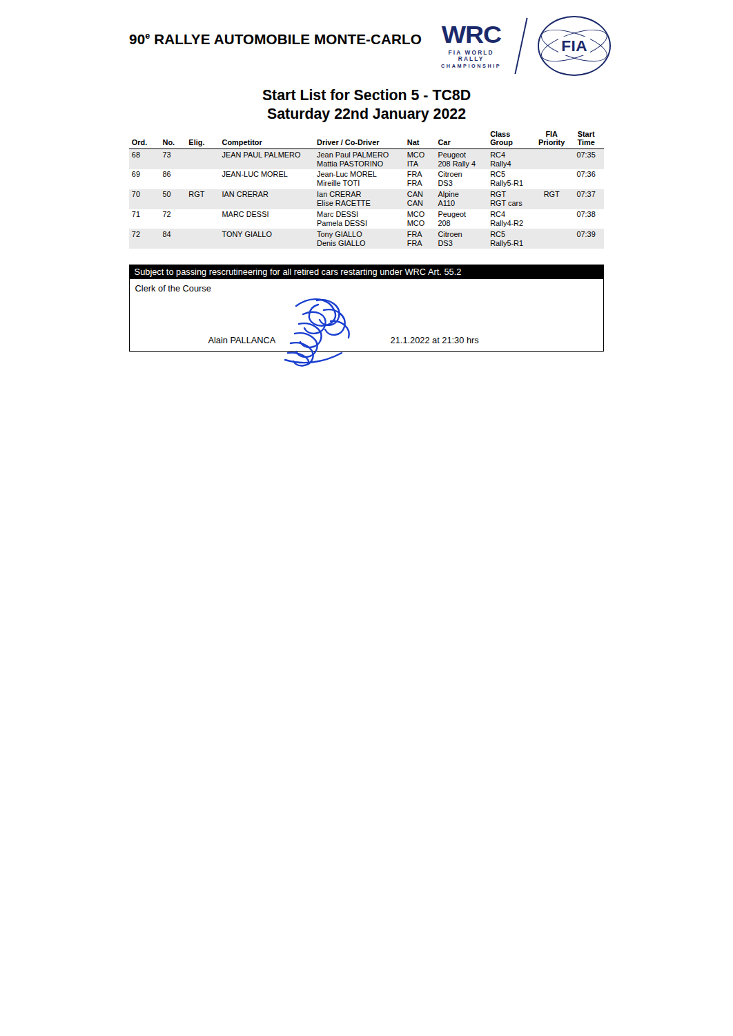90e RALLYE AUTOMOBILE MONTE-CARLO
WRC
FIA WORLD RALLY
CHAMPIONSHIP
FIA
Start List for Section 5 - TC8D
Saturday 22nd January 2022
| Ord. | No. | Elig. | Competitor | Driver / Co-Driver | Nat | Car | Class Group | FIA Priority | Start Time |
| --- | --- | --- | --- | --- | --- | --- | --- | --- | --- |
| 68 | 73 | | JEAN PAUL PALMERO | Jean Paul PALMERO Mattia PASTORINO | MCO ITA | Peugeot 208 Rally 4 | RC4 Rally4 | | 07:35 |
| 69 | 86 | | JEAN-LUC MOREL | Jean-Luc MOREL Mireille TOTI | FRA FRA | Citroen DS3 | RC5 Rally5-R1 | | 07:36 |
| 70 | 50 | RGT | IAN CRERAR | Ian CRERAR Elise RACETTE | CAN CAN | Alpine A110 | RGT RGT cars | RGT | 07:37 |
| 71 | 72 | | MARC DESSI | Marc DESSI Pamela DESSI | MCO MCO | Peugeot 208 | RC4 Rally4-R2 | | 07:38 |
| 72 | 84 | | TONY GIALLO | Tony GIALLO Denis GIALLO | FRA FRA | Citroen DS3 | RC5 Rally5-R1 | | 07:39 |
Subject to passing rescrutineering for all retired cars restarting under WRC Art. 55.2
Clerk of the Course
Alain PALLANCA
21.1.2022 at 21:30 hrs